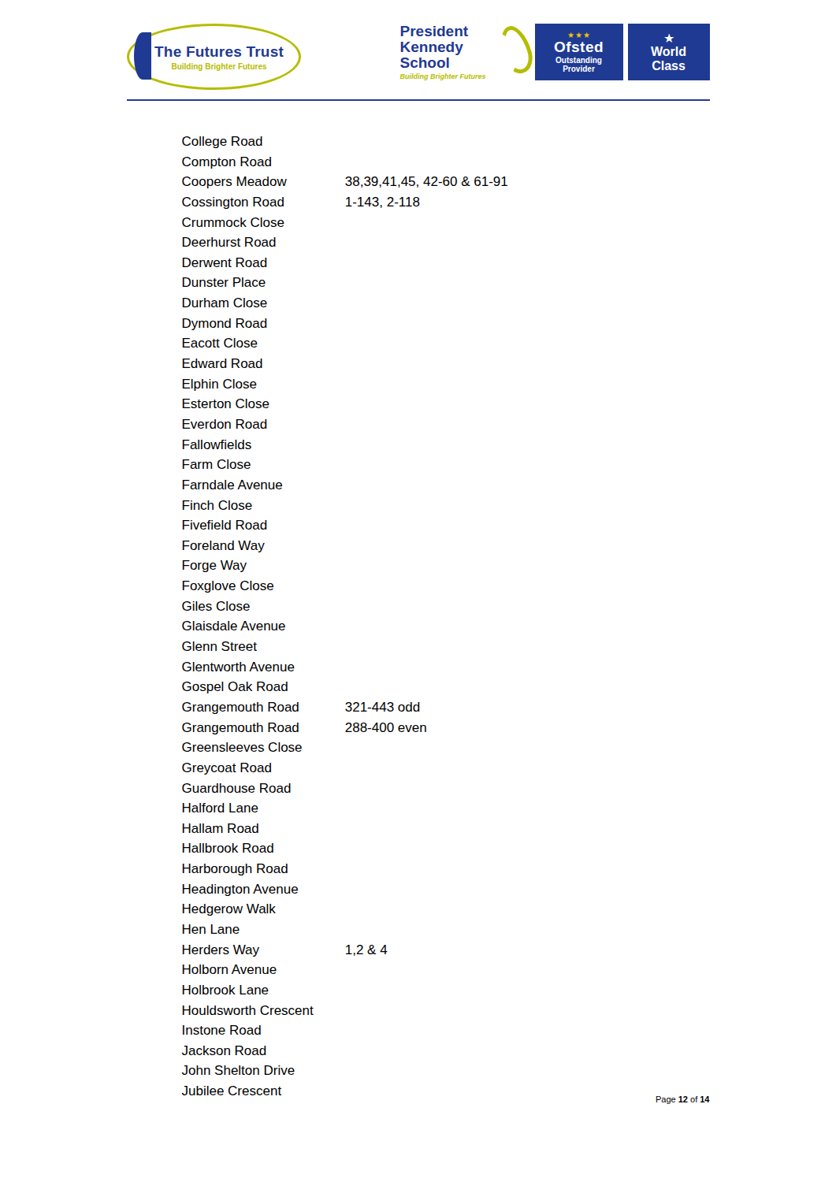The Futures Trust Building Brighter Futures
President Kennedy School Building Brighter Futures
★★★ Ofsted Outstanding Provider
★ World Class
| College Road | |
| Compton Road | |
| Coopers Meadow | 38,39,41,45, 42-60 & 61-91 |
| Cossington Road | 1-143, 2-118 |
| Crummock Close | |
| Deerhurst Road | |
| Derwent Road | |
| Dunster Place | |
| Durham Close | |
| Dymond Road | |
| Eacott Close | |
| Edward Road | |
| Elphin Close | |
| Esterton Close | |
| Everdon Road | |
| Fallowfields | |
| Farm Close | |
| Farndale Avenue | |
| Finch Close | |
| Fivefield Road | |
| Foreland Way | |
| Forge Way | |
| Foxglove Close | |
| Giles Close | |
| Glaisdale Avenue | |
| Glenn Street | |
| Glentworth Avenue | |
| Gospel Oak Road | |
| Grangemouth Road | 321-443 odd |
| Grangemouth Road | 288-400 even |
| Greensleeves Close | |
| Greycoat Road | |
| Guardhouse Road | |
| Halford Lane | |
| Hallam Road | |
| Hallbrook Road | |
| Harborough Road | |
| Headington Avenue | |
| Hedgerow Walk | |
| Hen Lane | |
| Herders Way | 1,2 & 4 |
| Holborn Avenue | |
| Holbrook Lane | |
| Houldsworth Crescent | |
| Instone Road | |
| Jackson Road | |
| John Shelton Drive | |
| Jubilee Crescent | |
Page 12 of 14